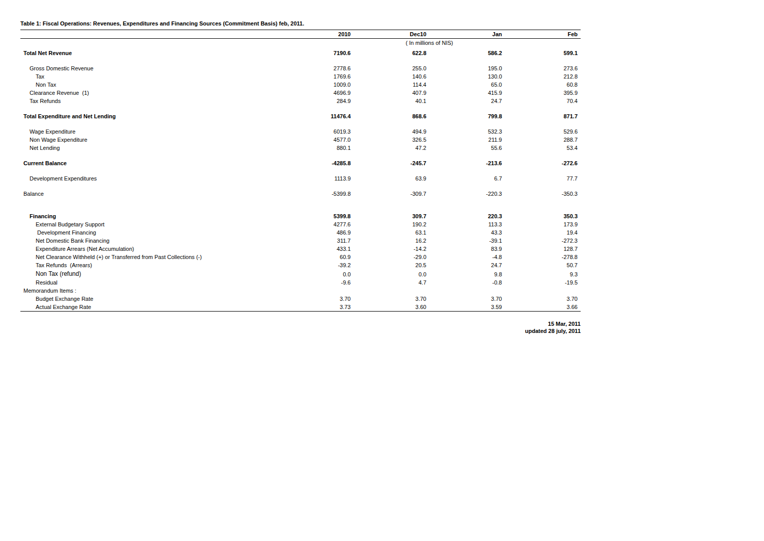Table 1: Fiscal Operations: Revenues, Expenditures and Financing Sources (Commitment Basis) feb, 2011.
| | 2010 | Dec10 | Jan | Feb |
| --- | --- | --- | --- | --- |
| | ( In millions of NIS) |
| Total Net Revenue | 7190.6 | 622.8 | 586.2 | 599.1 |
| Gross Domestic Revenue | 2778.6 | 255.0 | 195.0 | 273.6 |
| Tax | 1769.6 | 140.6 | 130.0 | 212.8 |
| Non Tax | 1009.0 | 114.4 | 65.0 | 60.8 |
| Clearance Revenue (1) | 4696.9 | 407.9 | 415.9 | 395.9 |
| Tax Refunds | 284.9 | 40.1 | 24.7 | 70.4 |
| Total Expenditure and Net Lending | 11476.4 | 868.6 | 799.8 | 871.7 |
| Wage Expenditure | 6019.3 | 494.9 | 532.3 | 529.6 |
| Non Wage Expenditure | 4577.0 | 326.5 | 211.9 | 288.7 |
| Net Lending | 880.1 | 47.2 | 55.6 | 53.4 |
| Current Balance | -4285.8 | -245.7 | -213.6 | -272.6 |
| Development Expenditures | 1113.9 | 63.9 | 6.7 | 77.7 |
| Balance | -5399.8 | -309.7 | -220.3 | -350.3 |
| Financing | 5399.8 | 309.7 | 220.3 | 350.3 |
| External Budgetary Support | 4277.6 | 190.2 | 113.3 | 173.9 |
| Development Financing | 486.9 | 63.1 | 43.3 | 19.4 |
| Net Domestic Bank Financing | 311.7 | 16.2 | -39.1 | -272.3 |
| Expenditure Arrears (Net Accumulation) | 433.1 | -14.2 | 83.9 | 128.7 |
| Net Clearance Withheld (+) or Transferred from Past Collections (-) | 60.9 | -29.0 | -4.8 | -278.8 |
| Tax Refunds (Arrears) | -39.2 | 20.5 | 24.7 | 50.7 |
| Non Tax (refund) | 0.0 | 0.0 | 9.8 | 9.3 |
| Residual | -9.6 | 4.7 | -0.8 | -19.5 |
| Memorandum Items : | | | | |
| Budget Exchange Rate | 3.70 | 3.70 | 3.70 | 3.70 |
| Actual Exchange Rate | 3.73 | 3.60 | 3.59 | 3.66 |
15 Mar, 2011
updated 28 july, 2011